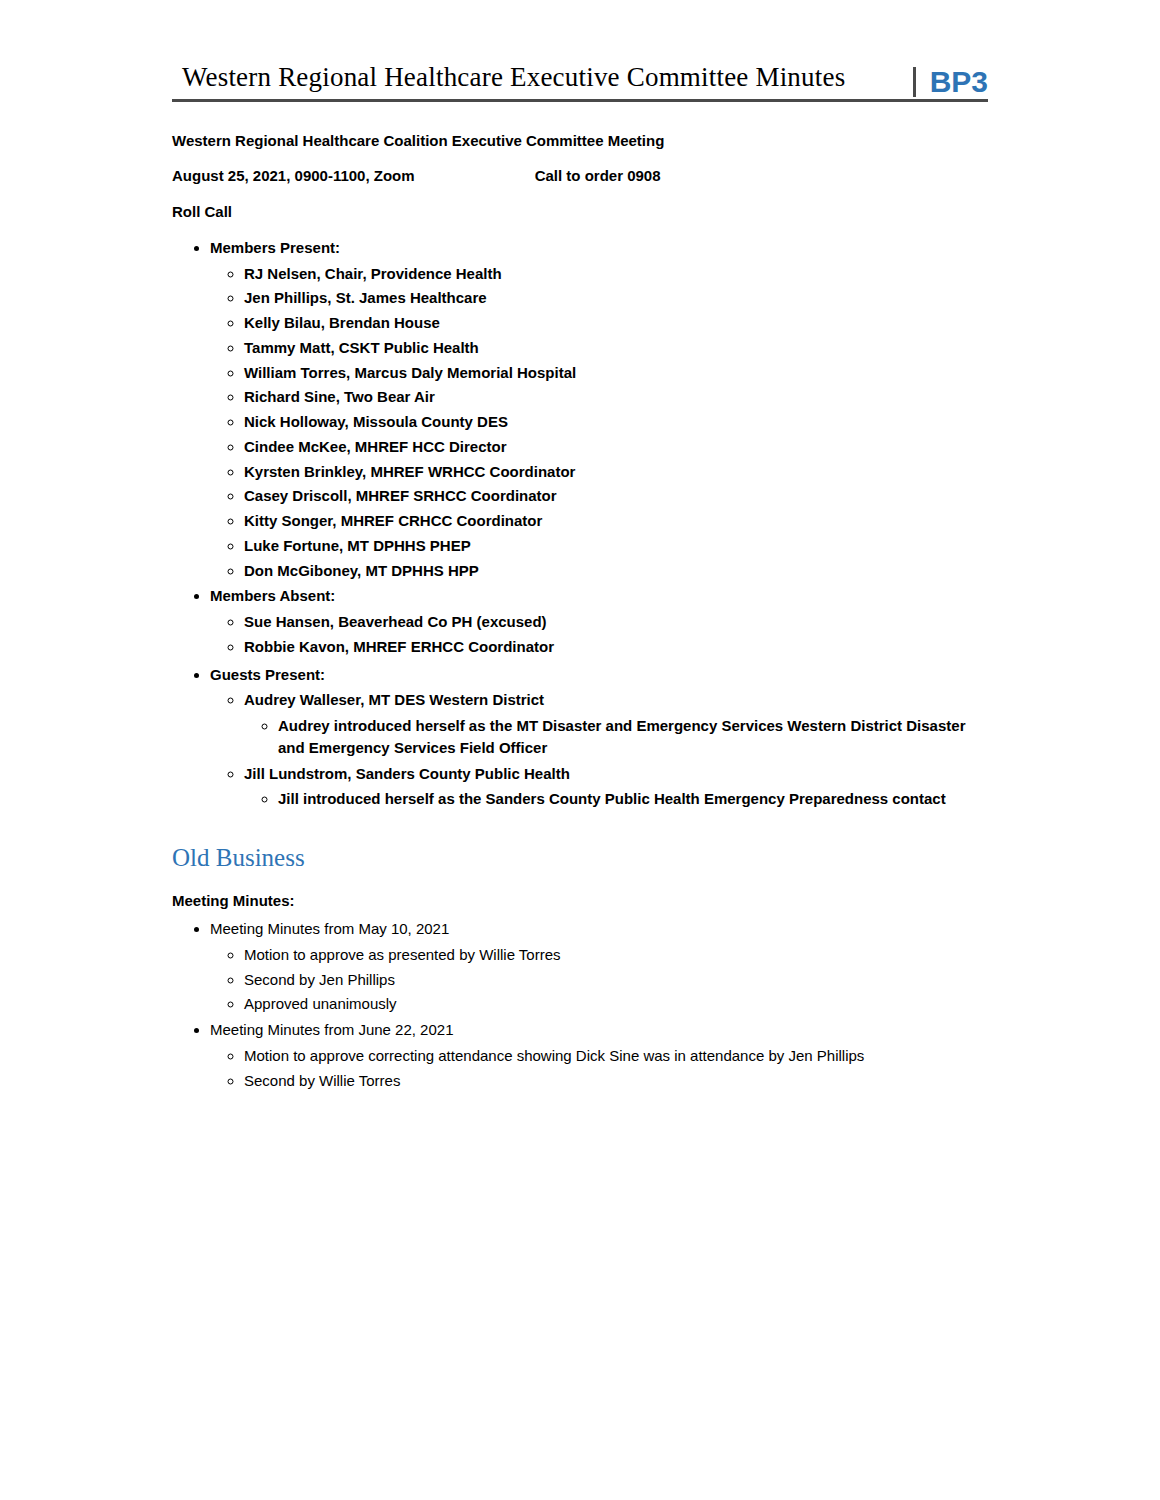Western Regional Healthcare Executive Committee Minutes
BP3
Western Regional Healthcare Coalition Executive Committee Meeting
August 25, 2021, 0900-1100, Zoom Call to order 0908
Roll Call
Members Present:
RJ Nelsen, Chair, Providence Health
Jen Phillips, St. James Healthcare
Kelly Bilau, Brendan House
Tammy Matt, CSKT Public Health
William Torres, Marcus Daly Memorial Hospital
Richard Sine, Two Bear Air
Nick Holloway, Missoula County DES
Cindee McKee, MHREF HCC Director
Kyrsten Brinkley, MHREF WRHCC Coordinator
Casey Driscoll, MHREF SRHCC Coordinator
Kitty Songer, MHREF CRHCC Coordinator
Luke Fortune, MT DPHHS PHEP
Don McGiboney, MT DPHHS HPP
Members Absent:
Sue Hansen, Beaverhead Co PH (excused)
Robbie Kavon, MHREF ERHCC Coordinator
Guests Present:
Audrey Walleser, MT DES Western District
Audrey introduced herself as the MT Disaster and Emergency Services Western District Disaster and Emergency Services Field Officer
Jill Lundstrom, Sanders County Public Health
Jill introduced herself as the Sanders County Public Health Emergency Preparedness contact
Old Business
Meeting Minutes:
Meeting Minutes from May 10, 2021
Motion to approve as presented by Willie Torres
Second by Jen Phillips
Approved unanimously
Meeting Minutes from June 22, 2021
Motion to approve correcting attendance showing Dick Sine was in attendance by Jen Phillips
Second by Willie Torres